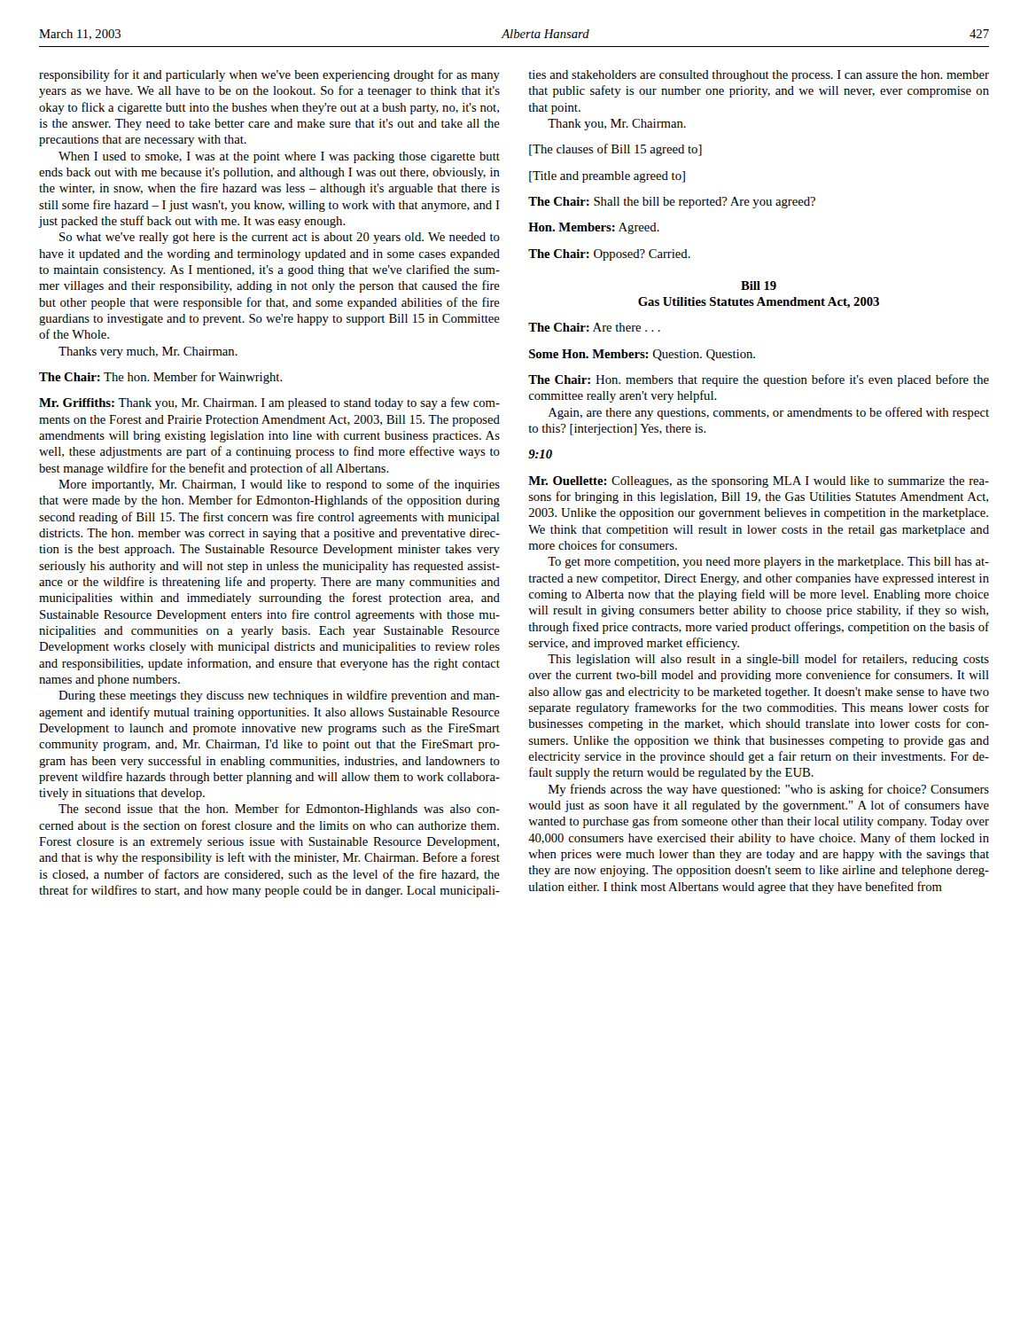March 11, 2003 Alberta Hansard 427
responsibility for it and particularly when we've been experiencing drought for as many years as we have. We all have to be on the lookout. So for a teenager to think that it's okay to flick a cigarette butt into the bushes when they're out at a bush party, no, it's not, is the answer. They need to take better care and make sure that it's out and take all the precautions that are necessary with that.
When I used to smoke, I was at the point where I was packing those cigarette butt ends back out with me because it's pollution, and although I was out there, obviously, in the winter, in snow, when the fire hazard was less – although it's arguable that there is still some fire hazard – I just wasn't, you know, willing to work with that anymore, and I just packed the stuff back out with me. It was easy enough.
So what we've really got here is the current act is about 20 years old. We needed to have it updated and the wording and terminology updated and in some cases expanded to maintain consistency. As I mentioned, it's a good thing that we've clarified the summer villages and their responsibility, adding in not only the person that caused the fire but other people that were responsible for that, and some expanded abilities of the fire guardians to investigate and to prevent. So we're happy to support Bill 15 in Committee of the Whole.
Thanks very much, Mr. Chairman.
The Chair: The hon. Member for Wainwright.
Mr. Griffiths: Thank you, Mr. Chairman. I am pleased to stand today to say a few comments on the Forest and Prairie Protection Amendment Act, 2003, Bill 15. The proposed amendments will bring existing legislation into line with current business practices. As well, these adjustments are part of a continuing process to find more effective ways to best manage wildfire for the benefit and protection of all Albertans.
More importantly, Mr. Chairman, I would like to respond to some of the inquiries that were made by the hon. Member for Edmonton-Highlands of the opposition during second reading of Bill 15. The first concern was fire control agreements with municipal districts. The hon. member was correct in saying that a positive and preventative direction is the best approach. The Sustainable Resource Development minister takes very seriously his authority and will not step in unless the municipality has requested assistance or the wildfire is threatening life and property. There are many communities and municipalities within and immediately surrounding the forest protection area, and Sustainable Resource Development enters into fire control agreements with those municipalities and communities on a yearly basis. Each year Sustainable Resource Development works closely with municipal districts and municipalities to review roles and responsibilities, update information, and ensure that everyone has the right contact names and phone numbers.
During these meetings they discuss new techniques in wildfire prevention and management and identify mutual training opportunities. It also allows Sustainable Resource Development to launch and promote innovative new programs such as the FireSmart community program, and, Mr. Chairman, I'd like to point out that the FireSmart program has been very successful in enabling communities, industries, and landowners to prevent wildfire hazards through better planning and will allow them to work collaboratively in situations that develop.
The second issue that the hon. Member for Edmonton-Highlands was also concerned about is the section on forest closure and the limits on who can authorize them. Forest closure is an extremely serious issue with Sustainable Resource Development, and that is why the responsibility is left with the minister, Mr. Chairman. Before a forest is closed, a number of factors are considered, such as the level of the fire hazard, the threat for wildfires to start, and how many people could be in danger. Local municipalities and stakeholders are consulted throughout the process. I can assure the hon. member that public safety is our number one priority, and we will never, ever compromise on that point.
Thank you, Mr. Chairman.
[The clauses of Bill 15 agreed to]
[Title and preamble agreed to]
The Chair: Shall the bill be reported? Are you agreed?
Hon. Members: Agreed.
The Chair: Opposed? Carried.
Bill 19 Gas Utilities Statutes Amendment Act, 2003
The Chair: Are there . . .
Some Hon. Members: Question. Question.
The Chair: Hon. members that require the question before it's even placed before the committee really aren't very helpful.
Again, are there any questions, comments, or amendments to be offered with respect to this? [interjection] Yes, there is.
9:10
Mr. Ouellette: Colleagues, as the sponsoring MLA I would like to summarize the reasons for bringing in this legislation, Bill 19, the Gas Utilities Statutes Amendment Act, 2003. Unlike the opposition our government believes in competition in the marketplace. We think that competition will result in lower costs in the retail gas marketplace and more choices for consumers.
To get more competition, you need more players in the marketplace. This bill has attracted a new competitor, Direct Energy, and other companies have expressed interest in coming to Alberta now that the playing field will be more level. Enabling more choice will result in giving consumers better ability to choose price stability, if they so wish, through fixed price contracts, more varied product offerings, competition on the basis of service, and improved market efficiency.
This legislation will also result in a single-bill model for retailers, reducing costs over the current two-bill model and providing more convenience for consumers. It will also allow gas and electricity to be marketed together. It doesn't make sense to have two separate regulatory frameworks for the two commodities. This means lower costs for businesses competing in the market, which should translate into lower costs for consumers. Unlike the opposition we think that businesses competing to provide gas and electricity service in the province should get a fair return on their investments. For default supply the return would be regulated by the EUB.
My friends across the way have questioned: "who is asking for choice? Consumers would just as soon have it all regulated by the government." A lot of consumers have wanted to purchase gas from someone other than their local utility company. Today over 40,000 consumers have exercised their ability to have choice. Many of them locked in when prices were much lower than they are today and are happy with the savings that they are now enjoying. The opposition doesn't seem to like airline and telephone deregulation either. I think most Albertans would agree that they have benefited from